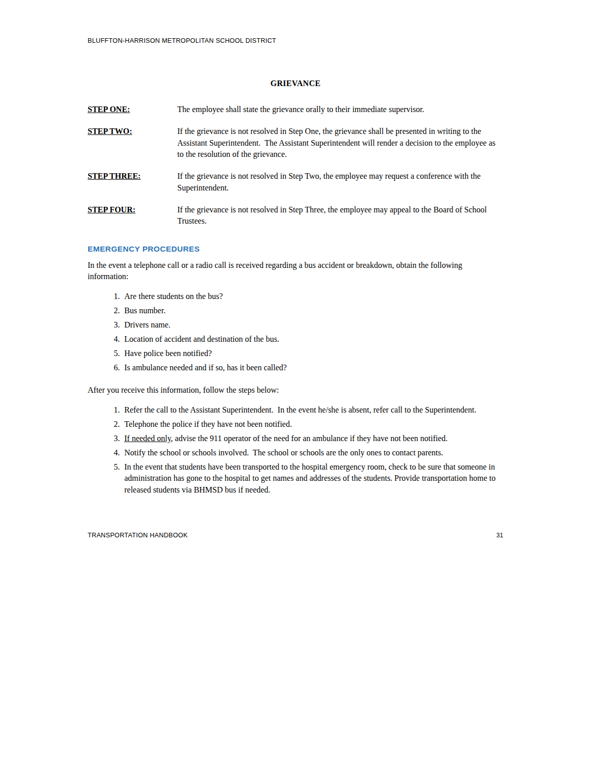BLUFFTON-HARRISON METROPOLITAN SCHOOL DISTRICT
GRIEVANCE
STEP ONE:
The employee shall state the grievance orally to their immediate supervisor.
STEP TWO:
If the grievance is not resolved in Step One, the grievance shall be presented in writing to the Assistant Superintendent. The Assistant Superintendent will render a decision to the employee as to the resolution of the grievance.
STEP THREE:
If the grievance is not resolved in Step Two, the employee may request a conference with the Superintendent.
STEP FOUR:
If the grievance is not resolved in Step Three, the employee may appeal to the Board of School Trustees.
EMERGENCY PROCEDURES
In the event a telephone call or a radio call is received regarding a bus accident or breakdown, obtain the following information:
Are there students on the bus?
Bus number.
Drivers name.
Location of accident and destination of the bus.
Have police been notified?
Is ambulance needed and if so, has it been called?
After you receive this information, follow the steps below:
Refer the call to the Assistant Superintendent. In the event he/she is absent, refer call to the Superintendent.
Telephone the police if they have not been notified.
If needed only, advise the 911 operator of the need for an ambulance if they have not been notified.
Notify the school or schools involved. The school or schools are the only ones to contact parents.
In the event that students have been transported to the hospital emergency room, check to be sure that someone in administration has gone to the hospital to get names and addresses of the students. Provide transportation home to released students via BHMSD bus if needed.
TRANSPORTATION HANDBOOK 31